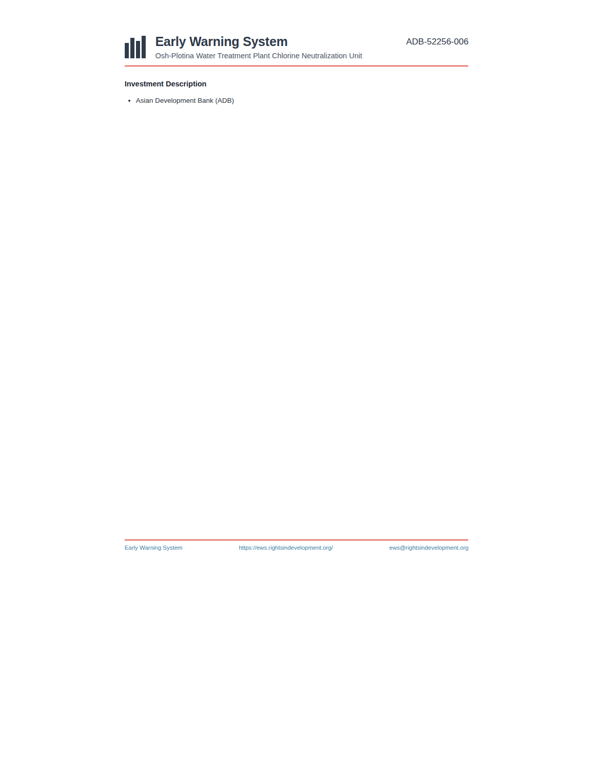Early Warning System
Osh-Plotina Water Treatment Plant Chlorine Neutralization Unit
ADB-52256-006
Investment Description
Asian Development Bank (ADB)
Early Warning System https://ews.rightsindevelopment.org/ ews@rightsindevelopment.org